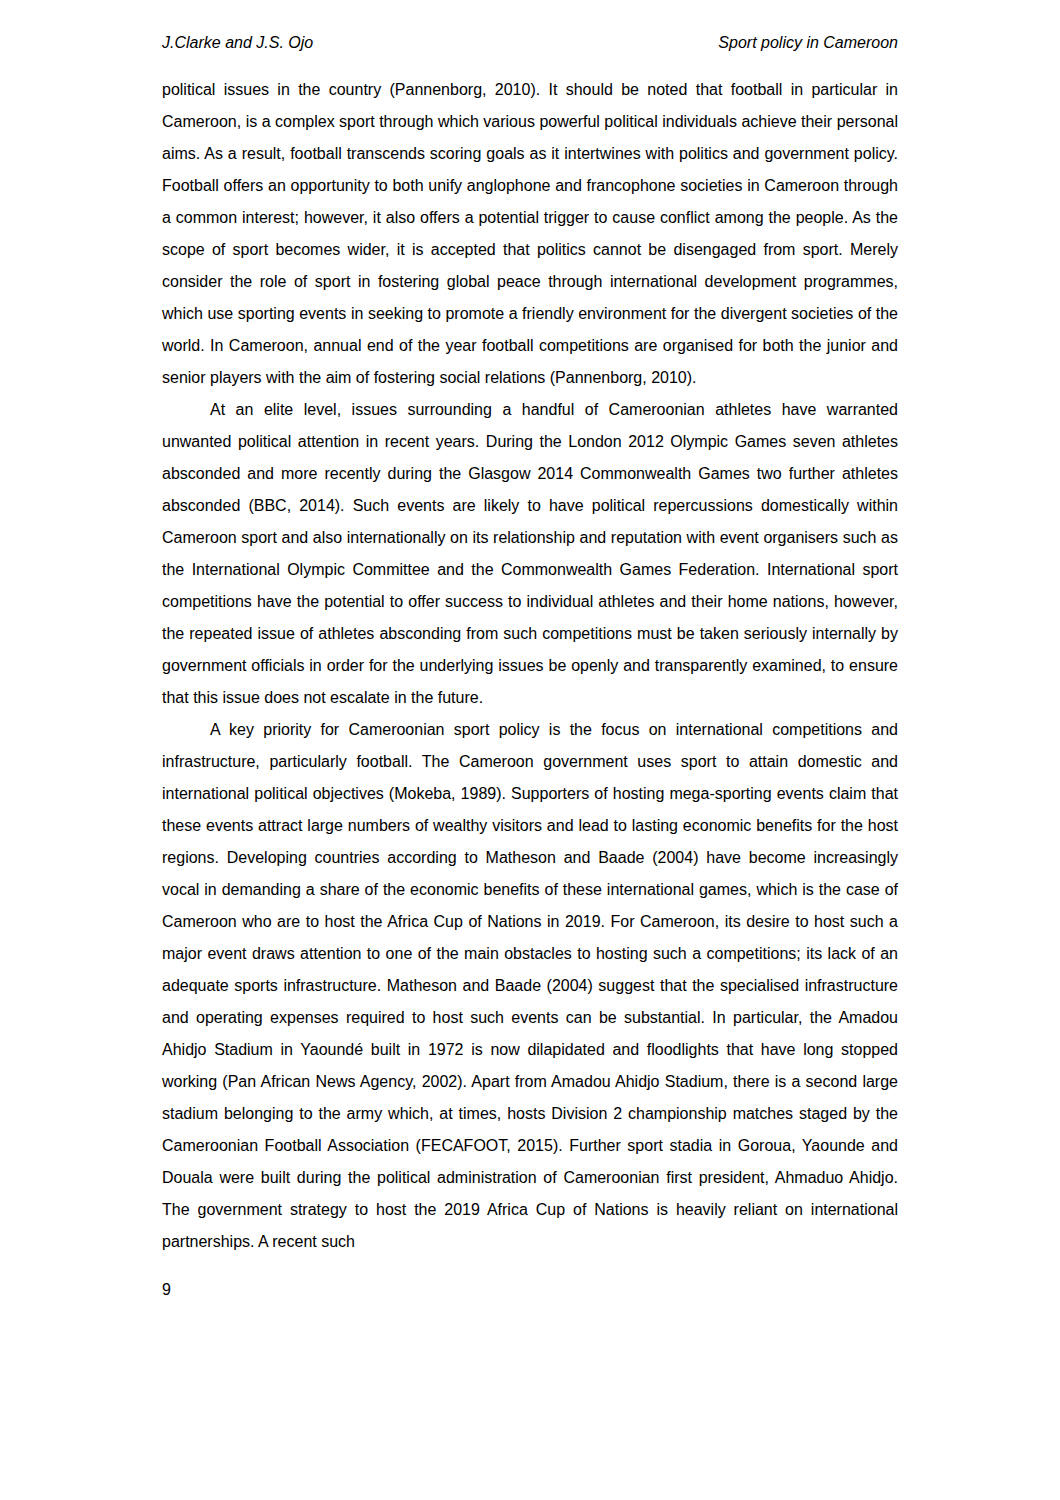J.Clarke and J.S. Ojo Sport policy in Cameroon
political issues in the country (Pannenborg, 2010). It should be noted that football in particular in Cameroon, is a complex sport through which various powerful political individuals achieve their personal aims. As a result, football transcends scoring goals as it intertwines with politics and government policy. Football offers an opportunity to both unify anglophone and francophone societies in Cameroon through a common interest; however, it also offers a potential trigger to cause conflict among the people. As the scope of sport becomes wider, it is accepted that politics cannot be disengaged from sport. Merely consider the role of sport in fostering global peace through international development programmes, which use sporting events in seeking to promote a friendly environment for the divergent societies of the world. In Cameroon, annual end of the year football competitions are organised for both the junior and senior players with the aim of fostering social relations (Pannenborg, 2010).
At an elite level, issues surrounding a handful of Cameroonian athletes have warranted unwanted political attention in recent years. During the London 2012 Olympic Games seven athletes absconded and more recently during the Glasgow 2014 Commonwealth Games two further athletes absconded (BBC, 2014). Such events are likely to have political repercussions domestically within Cameroon sport and also internationally on its relationship and reputation with event organisers such as the International Olympic Committee and the Commonwealth Games Federation. International sport competitions have the potential to offer success to individual athletes and their home nations, however, the repeated issue of athletes absconding from such competitions must be taken seriously internally by government officials in order for the underlying issues be openly and transparently examined, to ensure that this issue does not escalate in the future.
A key priority for Cameroonian sport policy is the focus on international competitions and infrastructure, particularly football. The Cameroon government uses sport to attain domestic and international political objectives (Mokeba, 1989). Supporters of hosting mega-sporting events claim that these events attract large numbers of wealthy visitors and lead to lasting economic benefits for the host regions. Developing countries according to Matheson and Baade (2004) have become increasingly vocal in demanding a share of the economic benefits of these international games, which is the case of Cameroon who are to host the Africa Cup of Nations in 2019. For Cameroon, its desire to host such a major event draws attention to one of the main obstacles to hosting such a competitions; its lack of an adequate sports infrastructure. Matheson and Baade (2004) suggest that the specialised infrastructure and operating expenses required to host such events can be substantial. In particular, the Amadou Ahidjo Stadium in Yaoundé built in 1972 is now dilapidated and floodlights that have long stopped working (Pan African News Agency, 2002). Apart from Amadou Ahidjo Stadium, there is a second large stadium belonging to the army which, at times, hosts Division 2 championship matches staged by the Cameroonian Football Association (FECAFOOT, 2015). Further sport stadia in Goroua, Yaounde and Douala were built during the political administration of Cameroonian first president, Ahmaduo Ahidjo. The government strategy to host the 2019 Africa Cup of Nations is heavily reliant on international partnerships. A recent such
9